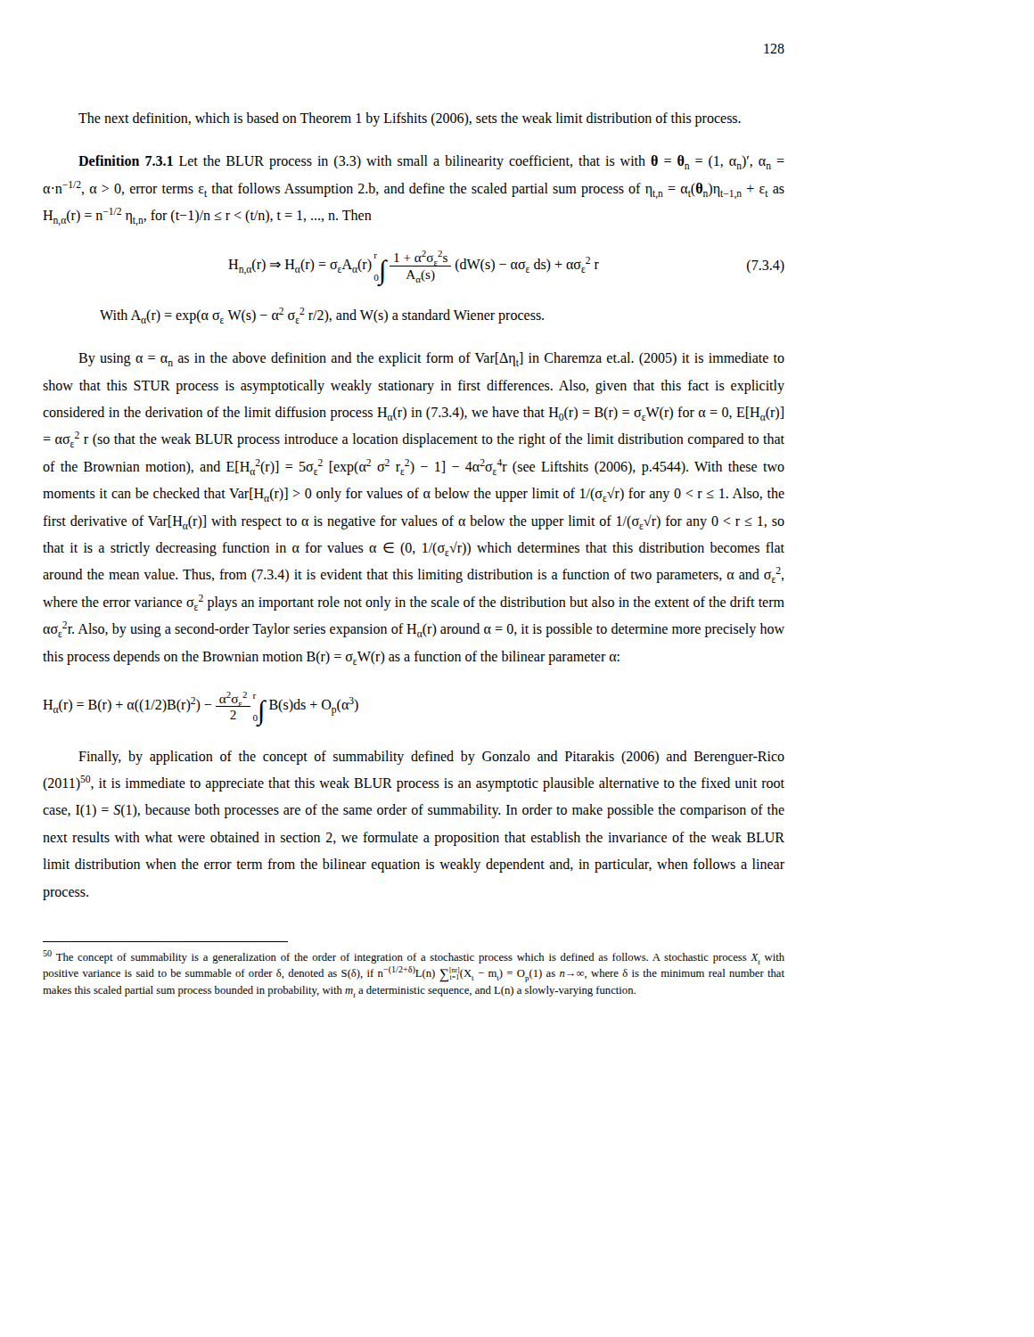128
The next definition, which is based on Theorem 1 by Lifshits (2006), sets the weak limit distribution of this process.
Definition 7.3.1 Let the BLUR process in (3.3) with small a bilinearity coefficient, that is with θ = θn = (1, αn)′, αn = α·n−1/2, α > 0, error terms εt that follows Assumption 2.b, and define the scaled partial sum process of ηt,n = αt(θn)ηt−1,n + εt as Hn,α(r) = n−1/2 ηt,n, for (t−1)/n ≤ r < (t/n), t = 1, ..., n. Then
Hn,α(r) ⇒ Hα(r) = σεAα(r) r 0∫ 1 + α2σε2s Aα(s) (dW(s) − ασε ds) + ασε2 r (7.3.4)
With Aα(r) = exp(α σε W(s) − α2 σε2 r/2), and W(s) a standard Wiener process.
By using α = αn as in the above definition and the explicit form of Var[Δηt] in Charemza et.al. (2005) it is immediate to show that this STUR process is asymptotically weakly stationary in first differences. Also, given that this fact is explicitly considered in the derivation of the limit diffusion process Hα(r) in (7.3.4), we have that H0(r) = B(r) = σεW(r) for α = 0, E[Hα(r)] = ασε2 r (so that the weak BLUR process introduce a location displacement to the right of the limit distribution compared to that of the Brownian motion), and E[Hα2(r)] = 5σε2 [exp(α2 σ2 rε2) − 1] − 4α2σε4r (see Liftshits (2006), p.4544). With these two moments it can be checked that Var[Hα(r)] > 0 only for values of α below the upper limit of 1/(σε√r) for any 0 < r ≤ 1. Also, the first derivative of Var[Hα(r)] with respect to α is negative for values of α below the upper limit of 1/(σε√r) for any 0 < r ≤ 1, so that it is a strictly decreasing function in α for values α ∈ (0, 1/(σε√r)) which determines that this distribution becomes flat around the mean value. Thus, from (7.3.4) it is evident that this limiting distribution is a function of two parameters, α and σε2, where the error variance σε2 plays an important role not only in the scale of the distribution but also in the extent of the drift term ασε2r. Also, by using a second-order Taylor series expansion of Hα(r) around α = 0, it is possible to determine more precisely how this process depends on the Brownian motion B(r) = σεW(r) as a function of the bilinear parameter α:
Hα(r) = B(r) + α((1/2)B(r)2) − α2σε22 r 0∫ B(s)ds + Op(α3)
Finally, by application of the concept of summability defined by Gonzalo and Pitarakis (2006) and Berenguer-Rico (2011)50, it is immediate to appreciate that this weak BLUR process is an asymptotic plausible alternative to the fixed unit root case, I(1) = S(1), because both processes are of the same order of summability. In order to make possible the comparison of the next results with what were obtained in section 2, we formulate a proposition that establish the invariance of the weak BLUR limit distribution when the error term from the bilinear equation is weakly dependent and, in particular, when follows a linear process.
50 The concept of summability is a generalization of the order of integration of a stochastic process which is defined as follows. A stochastic process Xt with positive variance is said to be summable of order δ, denoted as S(δ), if n−(1/2+δ)L(n) ∑[nr] t=1(Xt − mt) = Op(1) as n→∞, where δ is the minimum real number that makes this scaled partial sum process bounded in probability, with mt a deterministic sequence, and L(n) a slowly-varying function.